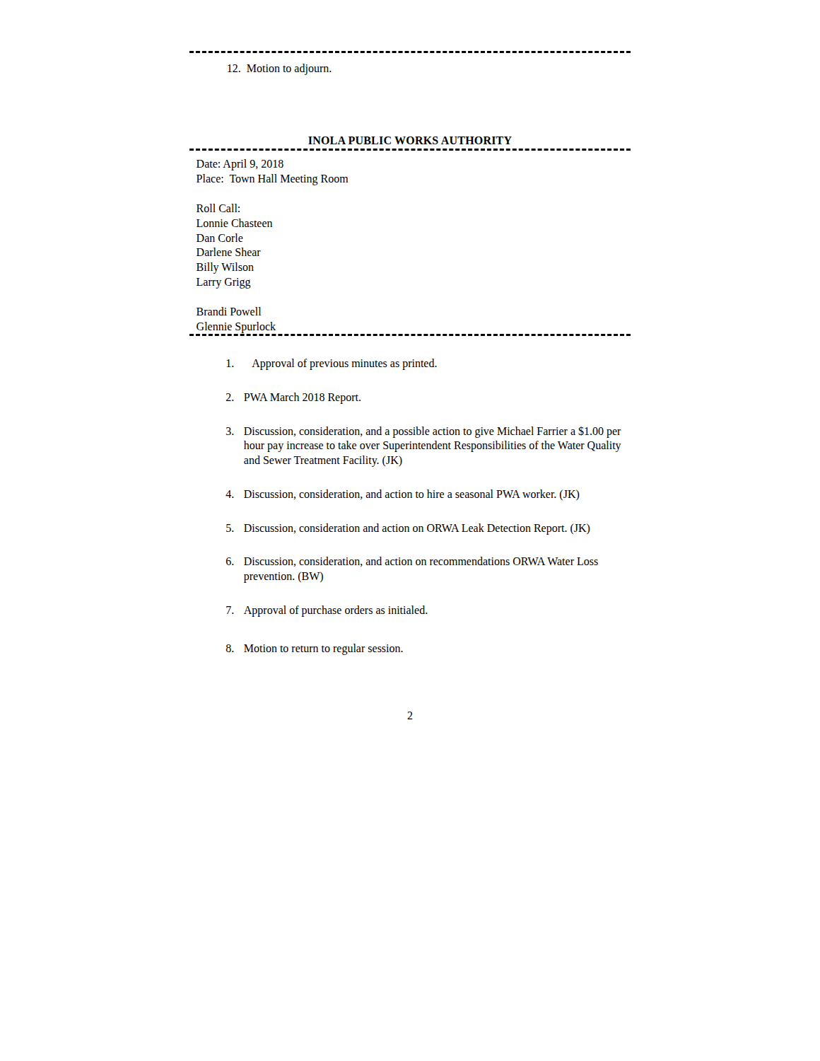12. Motion to adjourn.
INOLA PUBLIC WORKS AUTHORITY
Date: April 9, 2018
Place: Town Hall Meeting Room
Roll Call:
Lonnie Chasteen
Dan Corle
Darlene Shear
Billy Wilson
Larry Grigg
Brandi Powell
Glennie Spurlock
Approval of previous minutes as printed.
PWA March 2018 Report.
Discussion, consideration, and a possible action to give Michael Farrier a $1.00 per hour pay increase to take over Superintendent Responsibilities of the Water Quality and Sewer Treatment Facility. (JK)
Discussion, consideration, and action to hire a seasonal PWA worker. (JK)
Discussion, consideration and action on ORWA Leak Detection Report. (JK)
Discussion, consideration, and action on recommendations ORWA Water Loss prevention. (BW)
Approval of purchase orders as initialed.
Motion to return to regular session.
2